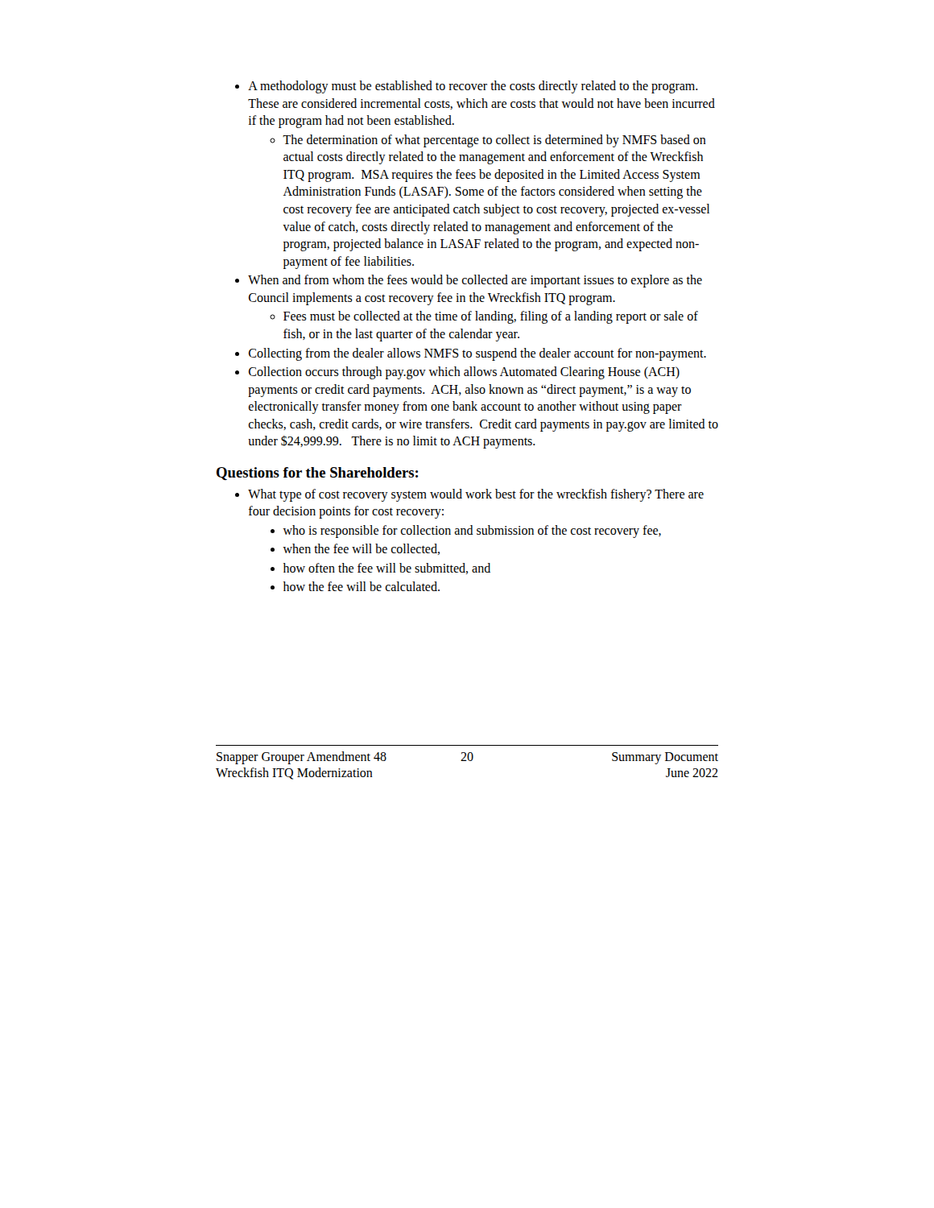A methodology must be established to recover the costs directly related to the program. These are considered incremental costs, which are costs that would not have been incurred if the program had not been established.
The determination of what percentage to collect is determined by NMFS based on actual costs directly related to the management and enforcement of the Wreckfish ITQ program. MSA requires the fees be deposited in the Limited Access System Administration Funds (LASAF). Some of the factors considered when setting the cost recovery fee are anticipated catch subject to cost recovery, projected ex-vessel value of catch, costs directly related to management and enforcement of the program, projected balance in LASAF related to the program, and expected non-payment of fee liabilities.
When and from whom the fees would be collected are important issues to explore as the Council implements a cost recovery fee in the Wreckfish ITQ program.
Fees must be collected at the time of landing, filing of a landing report or sale of fish, or in the last quarter of the calendar year.
Collecting from the dealer allows NMFS to suspend the dealer account for non-payment.
Collection occurs through pay.gov which allows Automated Clearing House (ACH) payments or credit card payments. ACH, also known as “direct payment,” is a way to electronically transfer money from one bank account to another without using paper checks, cash, credit cards, or wire transfers. Credit card payments in pay.gov are limited to under $24,999.99. There is no limit to ACH payments.
Questions for the Shareholders:
What type of cost recovery system would work best for the wreckfish fishery? There are four decision points for cost recovery:
who is responsible for collection and submission of the cost recovery fee,
when the fee will be collected,
how often the fee will be submitted, and
how the fee will be calculated.
| Snapper Grouper Amendment 48 | 20 | Summary Document |
| Wreckfish ITQ Modernization | | June 2022 |